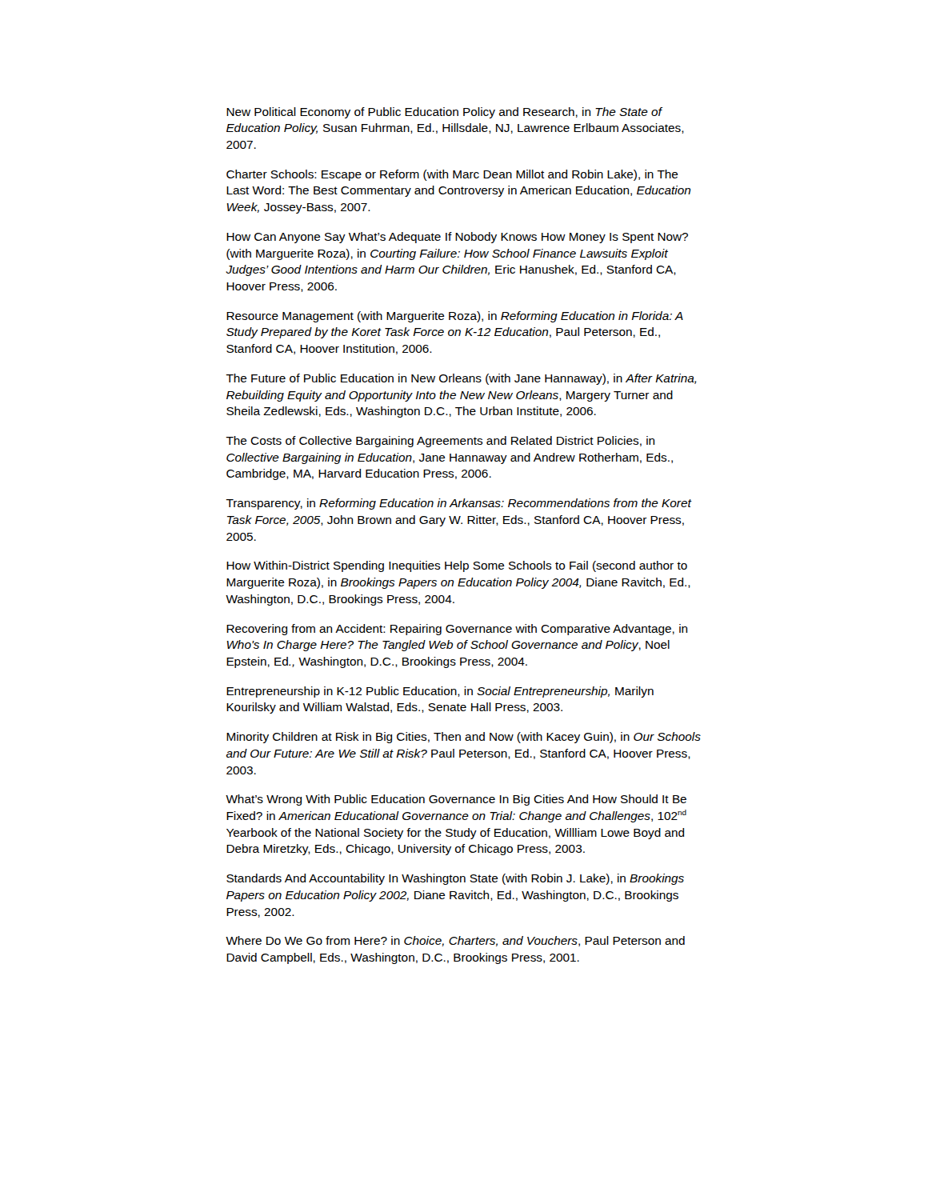New Political Economy of Public Education Policy and Research, in The State of Education Policy, Susan Fuhrman, Ed., Hillsdale, NJ, Lawrence Erlbaum Associates, 2007.
Charter Schools: Escape or Reform (with Marc Dean Millot and Robin Lake), in The Last Word: The Best Commentary and Controversy in American Education, Education Week, Jossey-Bass, 2007.
How Can Anyone Say What’s Adequate If Nobody Knows How Money Is Spent Now? (with Marguerite Roza), in Courting Failure: How School Finance Lawsuits Exploit Judges’ Good Intentions and Harm Our Children, Eric Hanushek, Ed., Stanford CA, Hoover Press, 2006.
Resource Management (with Marguerite Roza), in Reforming Education in Florida: A Study Prepared by the Koret Task Force on K-12 Education, Paul Peterson, Ed., Stanford CA, Hoover Institution, 2006.
The Future of Public Education in New Orleans (with Jane Hannaway), in After Katrina, Rebuilding Equity and Opportunity Into the New New Orleans, Margery Turner and Sheila Zedlewski, Eds., Washington D.C., The Urban Institute, 2006.
The Costs of Collective Bargaining Agreements and Related District Policies, in Collective Bargaining in Education, Jane Hannaway and Andrew Rotherham, Eds., Cambridge, MA, Harvard Education Press, 2006.
Transparency, in Reforming Education in Arkansas: Recommendations from the Koret Task Force, 2005, John Brown and Gary W. Ritter, Eds., Stanford CA, Hoover Press, 2005.
How Within-District Spending Inequities Help Some Schools to Fail (second author to Marguerite Roza), in Brookings Papers on Education Policy 2004, Diane Ravitch, Ed., Washington, D.C., Brookings Press, 2004.
Recovering from an Accident: Repairing Governance with Comparative Advantage, in Who's In Charge Here? The Tangled Web of School Governance and Policy, Noel Epstein, Ed., Washington, D.C., Brookings Press, 2004.
Entrepreneurship in K-12 Public Education, in Social Entrepreneurship, Marilyn Kourilsky and William Walstad, Eds., Senate Hall Press, 2003.
Minority Children at Risk in Big Cities, Then and Now (with Kacey Guin), in Our Schools and Our Future: Are We Still at Risk? Paul Peterson, Ed., Stanford CA, Hoover Press, 2003.
What’s Wrong With Public Education Governance In Big Cities And How Should It Be Fixed? in American Educational Governance on Trial: Change and Challenges, 102nd Yearbook of the National Society for the Study of Education, Willliam Lowe Boyd and Debra Miretzky, Eds., Chicago, University of Chicago Press, 2003.
Standards And Accountability In Washington State (with Robin J. Lake), in Brookings Papers on Education Policy 2002, Diane Ravitch, Ed., Washington, D.C., Brookings Press, 2002.
Where Do We Go from Here? in Choice, Charters, and Vouchers, Paul Peterson and David Campbell, Eds., Washington, D.C., Brookings Press, 2001.